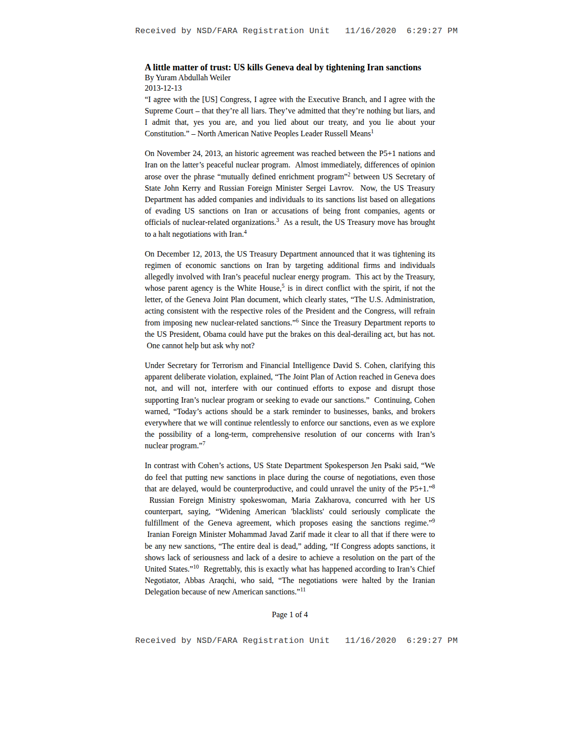Received by NSD/FARA Registration Unit 11/16/2020 6:29:27 PM
A little matter of trust: US kills Geneva deal by tightening Iran sanctions
By Yuram Abdullah Weiler
2013-12-13
“I agree with the [US] Congress, I agree with the Executive Branch, and I agree with the Supreme Court – that they’re all liars. They’ve admitted that they’re nothing but liars, and I admit that, yes you are, and you lied about our treaty, and you lie about your Constitution.” – North American Native Peoples Leader Russell Means1
On November 24, 2013, an historic agreement was reached between the P5+1 nations and Iran on the latter’s peaceful nuclear program. Almost immediately, differences of opinion arose over the phrase “mutually defined enrichment program”2 between US Secretary of State John Kerry and Russian Foreign Minister Sergei Lavrov. Now, the US Treasury Department has added companies and individuals to its sanctions list based on allegations of evading US sanctions on Iran or accusations of being front companies, agents or officials of nuclear-related organizations.3 As a result, the US Treasury move has brought to a halt negotiations with Iran.4
On December 12, 2013, the US Treasury Department announced that it was tightening its regimen of economic sanctions on Iran by targeting additional firms and individuals allegedly involved with Iran’s peaceful nuclear energy program. This act by the Treasury, whose parent agency is the White House,5 is in direct conflict with the spirit, if not the letter, of the Geneva Joint Plan document, which clearly states, “The U.S. Administration, acting consistent with the respective roles of the President and the Congress, will refrain from imposing new nuclear-related sanctions.”6 Since the Treasury Department reports to the US President, Obama could have put the brakes on this deal-derailing act, but has not. One cannot help but ask why not?
Under Secretary for Terrorism and Financial Intelligence David S. Cohen, clarifying this apparent deliberate violation, explained, “The Joint Plan of Action reached in Geneva does not, and will not, interfere with our continued efforts to expose and disrupt those supporting Iran’s nuclear program or seeking to evade our sanctions.” Continuing, Cohen warned, “Today’s actions should be a stark reminder to businesses, banks, and brokers everywhere that we will continue relentlessly to enforce our sanctions, even as we explore the possibility of a long-term, comprehensive resolution of our concerns with Iran’s nuclear program.”7
In contrast with Cohen’s actions, US State Department Spokesperson Jen Psaki said, “We do feel that putting new sanctions in place during the course of negotiations, even those that are delayed, would be counterproductive, and could unravel the unity of the P5+1.”8 Russian Foreign Ministry spokeswoman, Maria Zakharova, concurred with her US counterpart, saying, “Widening American 'blacklists' could seriously complicate the fulfillment of the Geneva agreement, which proposes easing the sanctions regime.”9 Iranian Foreign Minister Mohammad Javad Zarif made it clear to all that if there were to be any new sanctions, “The entire deal is dead,” adding, “If Congress adopts sanctions, it shows lack of seriousness and lack of a desire to achieve a resolution on the part of the United States.”10 Regrettably, this is exactly what has happened according to Iran’s Chief Negotiator, Abbas Araqchi, who said, “The negotiations were halted by the Iranian Delegation because of new American sanctions.”11
Page 1 of 4
Received by NSD/FARA Registration Unit 11/16/2020 6:29:27 PM